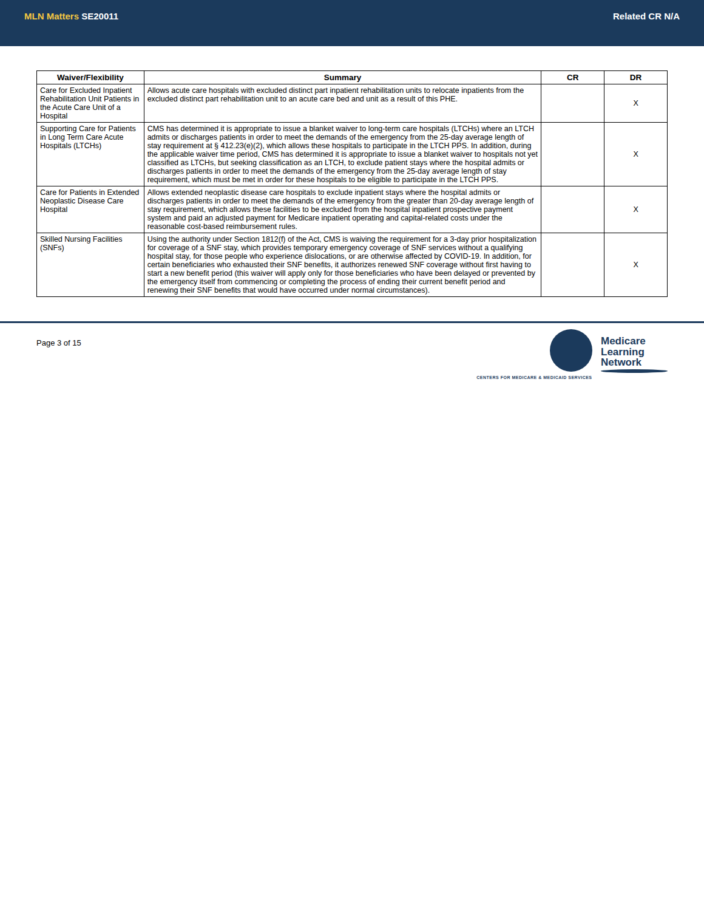MLN Matters SE20011 Related CR N/A
| Waiver/Flexibility | Summary | CR | DR |
| --- | --- | --- | --- |
| Care for Excluded Inpatient Rehabilitation Unit Patients in the Acute Care Unit of a Hospital | Allows acute care hospitals with excluded distinct part inpatient rehabilitation units to relocate inpatients from the excluded distinct part rehabilitation unit to an acute care bed and unit as a result of this PHE. | | X |
| Supporting Care for Patients in Long Term Care Acute Hospitals (LTCHs) | CMS has determined it is appropriate to issue a blanket waiver to long-term care hospitals (LTCHs) where an LTCH admits or discharges patients in order to meet the demands of the emergency from the 25-day average length of stay requirement at § 412.23(e)(2), which allows these hospitals to participate in the LTCH PPS. In addition, during the applicable waiver time period, CMS has determined it is appropriate to issue a blanket waiver to hospitals not yet classified as LTCHs, but seeking classification as an LTCH, to exclude patient stays where the hospital admits or discharges patients in order to meet the demands of the emergency from the 25-day average length of stay requirement, which must be met in order for these hospitals to be eligible to participate in the LTCH PPS. | | X |
| Care for Patients in Extended Neoplastic Disease Care Hospital | Allows extended neoplastic disease care hospitals to exclude inpatient stays where the hospital admits or discharges patients in order to meet the demands of the emergency from the greater than 20-day average length of stay requirement, which allows these facilities to be excluded from the hospital inpatient prospective payment system and paid an adjusted payment for Medicare inpatient operating and capital-related costs under the reasonable cost-based reimbursement rules. | | X |
| Skilled Nursing Facilities (SNFs) | Using the authority under Section 1812(f) of the Act, CMS is waiving the requirement for a 3-day prior hospitalization for coverage of a SNF stay, which provides temporary emergency coverage of SNF services without a qualifying hospital stay, for those people who experience dislocations, or are otherwise affected by COVID-19. In addition, for certain beneficiaries who exhausted their SNF benefits, it authorizes renewed SNF coverage without first having to start a new benefit period (this waiver will apply only for those beneficiaries who have been delayed or prevented by the emergency itself from commencing or completing the process of ending their current benefit period and renewing their SNF benefits that would have occurred under normal circumstances). | | X |
Page 3 of 15
CENTERS FOR MEDICARE & MEDICAID SERVICES
Medicare
Learning
Network